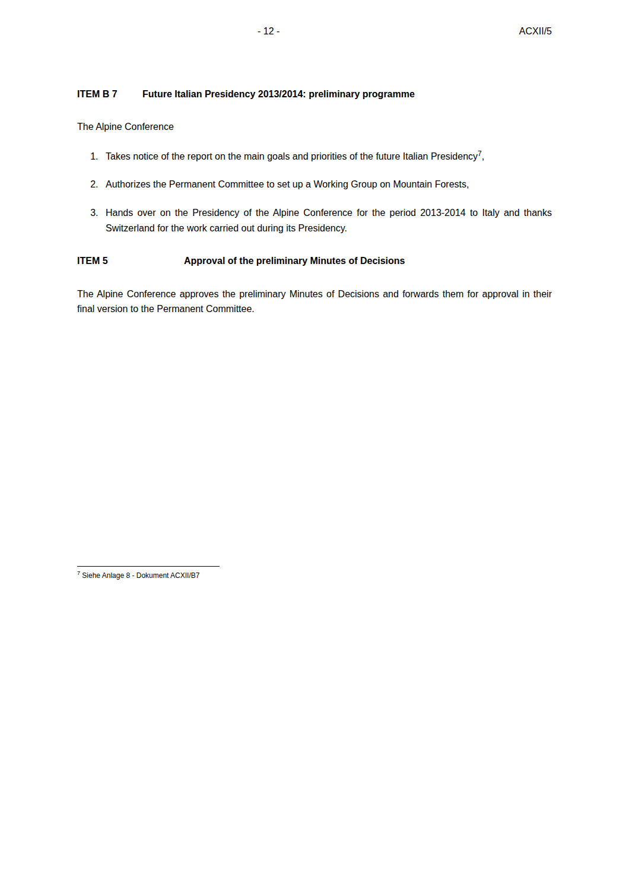- 12 - ACXII/5
ITEM B 7 Future Italian Presidency 2013/2014: preliminary programme
The Alpine Conference
Takes notice of the report on the main goals and priorities of the future Italian Presidency7,
Authorizes the Permanent Committee to set up a Working Group on Mountain Forests,
Hands over on the Presidency of the Alpine Conference for the period 2013-2014 to Italy and thanks Switzerland for the work carried out during its Presidency.
ITEM 5 Approval of the preliminary Minutes of Decisions
The Alpine Conference approves the preliminary Minutes of Decisions and forwards them for approval in their final version to the Permanent Committee.
7 Siehe Anlage 8 - Dokument ACXII/B7